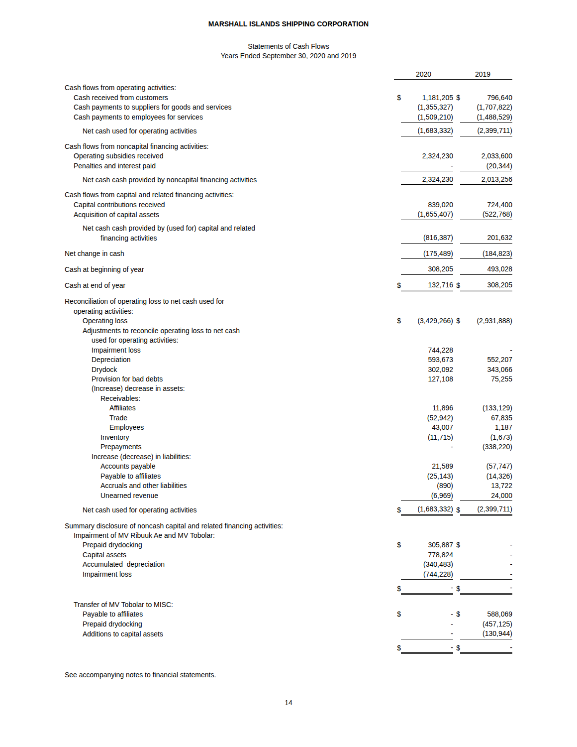MARSHALL ISLANDS SHIPPING CORPORATION
Statements of Cash Flows
Years Ended September 30, 2020 and 2019
| | | 2020 | 2019 |
| Cash flows from operating activities: | | | | | |
| Cash received from customers | | $ | 1,181,205 | $ | 796,640 |
| Cash payments to suppliers for goods and services | | | (1,355,327) | | (1,707,822) |
| Cash payments to employees for services | | | (1,509,210) | | (1,488,529) |
| Net cash used for operating activities | | | (1,683,332) | | (2,399,711) |
| Cash flows from noncapital financing activities: | | | | | |
| Operating subsidies received | | | 2,324,230 | | 2,033,600 |
| Penalties and interest paid | | | - | | (20,344) |
| Net cash cash provided by noncapital financing activities | | | 2,324,230 | | 2,013,256 |
| Cash flows from capital and related financing activities: | | | | | |
| Capital contributions received | | | 839,020 | | 724,400 |
| Acquisition of capital assets | | | (1,655,407) | | (522,768) |
| Net cash cash provided by (used for) capital and related | | | | | |
| financing activities | | | (816,387) | | 201,632 |
| Net change in cash | | | (175,489) | | (184,823) |
| Cash at beginning of year | | | 308,205 | | 493,028 |
| Cash at end of year | | $ | 132,716 | $ | 308,205 |
| Reconciliation of operating loss to net cash used for | | | | | |
| operating activities: | | | | | |
| Operating loss | | $ | (3,429,266) | $ | (2,931,888) |
| Adjustments to reconcile operating loss to net cash | | | | | |
| used for operating activities: | | | | | |
| Impairment loss | | | 744,228 | | - |
| Depreciation | | | 593,673 | | 552,207 |
| Drydock | | | 302,092 | | 343,066 |
| Provision for bad debts | | | 127,108 | | 75,255 |
| (Increase) decrease in assets: | | | | | |
| Receivables: | | | | | |
| Affiliates | | | 11,896 | | (133,129) |
| Trade | | | (52,942) | | 67,835 |
| Employees | | | 43,007 | | 1,187 |
| Inventory | | | (11,715) | | (1,673) |
| Prepayments | | | - | | (338,220) |
| Increase (decrease) in liabilities: | | | | | |
| Accounts payable | | | 21,589 | | (57,747) |
| Payable to affiliates | | | (25,143) | | (14,326) |
| Accruals and other liabilities | | | (890) | | 13,722 |
| Unearned revenue | | | (6,969) | | 24,000 |
| Net cash used for operating activities | | $ | (1,683,332) | $ | (2,399,711) |
| Summary disclosure of noncash capital and related financing activities: | | | | | |
| Impairment of MV Ribuuk Ae and MV Tobolar: | | | | | |
| Prepaid drydocking | | $ | 305,887 | $ | - |
| Capital assets | | | 778,824 | | - |
| Accumulated depreciation | | | (340,483) | | - |
| Impairment loss | | | (744,228) | | - |
| | | $ | - | $ | - |
| Transfer of MV Tobolar to MISC: | | | | | |
| Payable to affiliates | | $ | - | $ | 588,069 |
| Prepaid drydocking | | | - | | (457,125) |
| Additions to capital assets | | | - | | (130,944) |
| | | $ | - | $ | - |
See accompanying notes to financial statements.
14